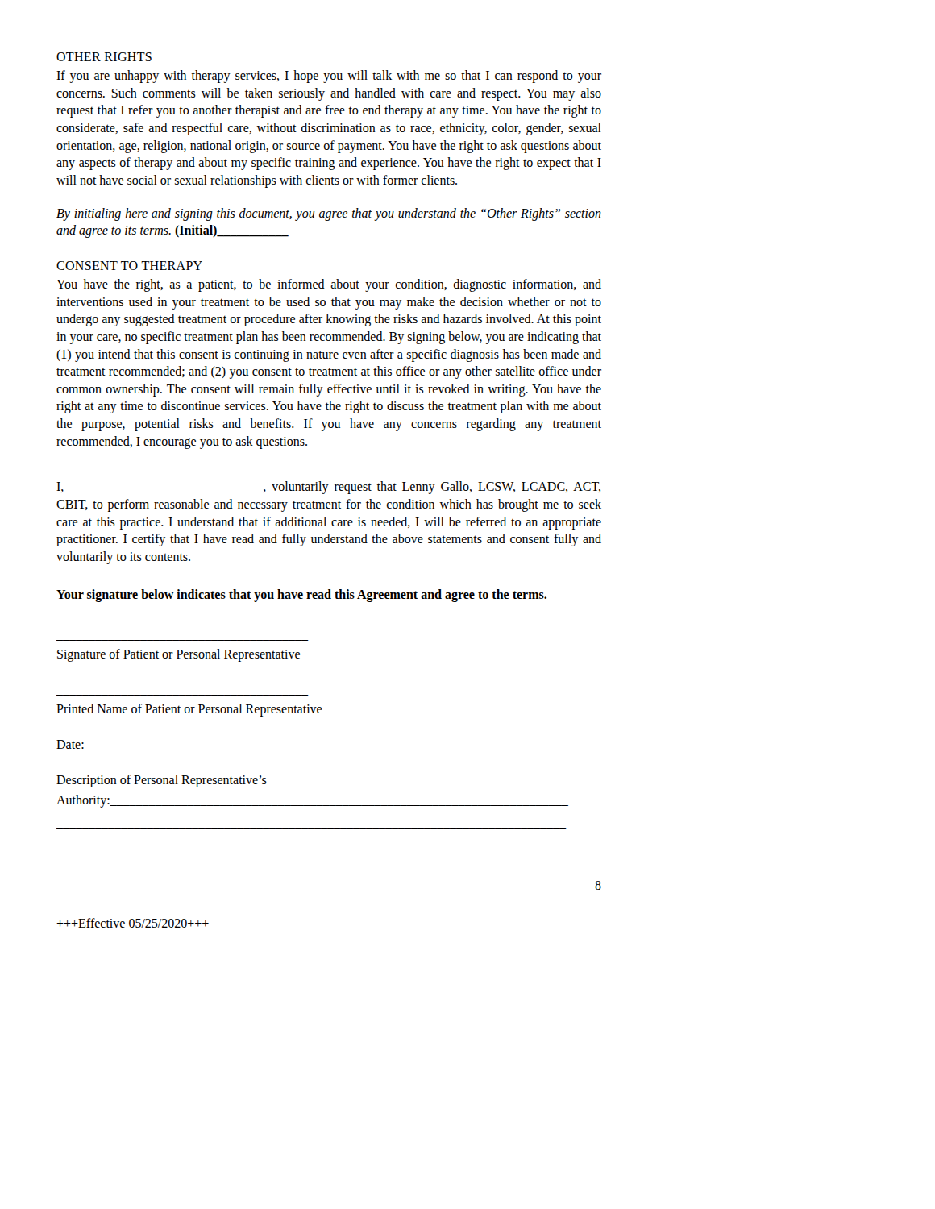OTHER RIGHTS
If you are unhappy with therapy services, I hope you will talk with me so that I can respond to your concerns. Such comments will be taken seriously and handled with care and respect. You may also request that I refer you to another therapist and are free to end therapy at any time. You have the right to considerate, safe and respectful care, without discrimination as to race, ethnicity, color, gender, sexual orientation, age, religion, national origin, or source of payment. You have the right to ask questions about any aspects of therapy and about my specific training and experience. You have the right to expect that I will not have social or sexual relationships with clients or with former clients.
By initialing here and signing this document, you agree that you understand the “Other Rights” section and agree to its terms. (Initial)___________
CONSENT TO THERAPY
You have the right, as a patient, to be informed about your condition, diagnostic information, and interventions used in your treatment to be used so that you may make the decision whether or not to undergo any suggested treatment or procedure after knowing the risks and hazards involved. At this point in your care, no specific treatment plan has been recommended. By signing below, you are indicating that (1) you intend that this consent is continuing in nature even after a specific diagnosis has been made and treatment recommended; and (2) you consent to treatment at this office or any other satellite office under common ownership. The consent will remain fully effective until it is revoked in writing. You have the right at any time to discontinue services. You have the right to discuss the treatment plan with me about the purpose, potential risks and benefits. If you have any concerns regarding any treatment recommended, I encourage you to ask questions.
I, ______________________________, voluntarily request that Lenny Gallo, LCSW, LCADC, ACT, CBIT, to perform reasonable and necessary treatment for the condition which has brought me to seek care at this practice. I understand that if additional care is needed, I will be referred to an appropriate practitioner. I certify that I have read and fully understand the above statements and consent fully and voluntarily to its contents.
Your signature below indicates that you have read this Agreement and agree to the terms.
_______________________________________ Signature of Patient or Personal Representative
_______________________________________ Printed Name of Patient or Personal Representative
Date: ______________________________
Description of Personal Representative’s
Authority:_______________________________________________________________________
_______________________________________________________________________________
8
+++Effective 05/25/2020+++